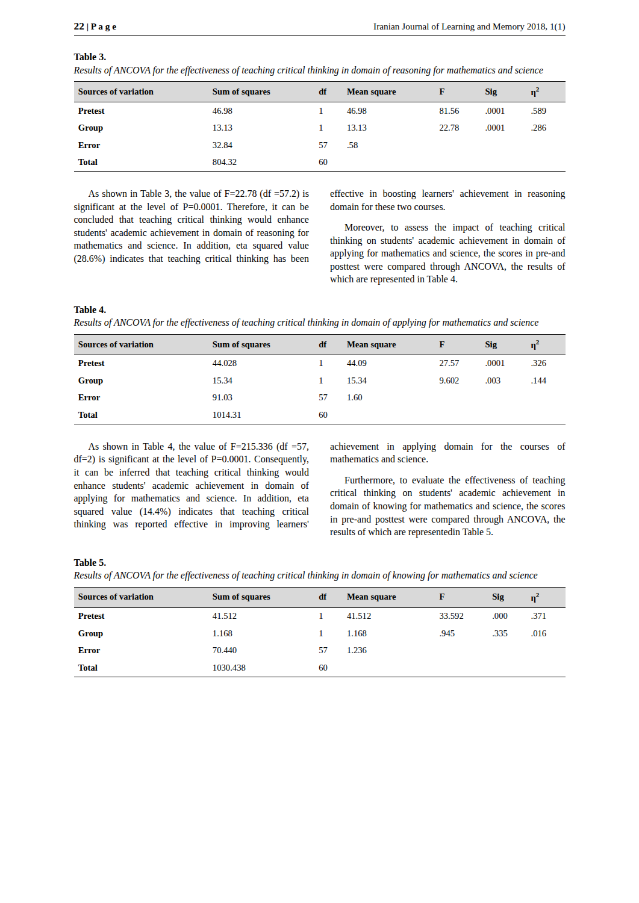22 | P a g e
Iranian Journal of Learning and Memory 2018, 1(1)
Table 3. Results of ANCOVA for the effectiveness of teaching critical thinking in domain of reasoning for mathematics and science
| Sources of variation | Sum of squares | df | Mean square | F | Sig | η 2 |
| --- | --- | --- | --- | --- | --- | --- |
| Pretest | 46.98 | 1 | 46.98 | 81.56 | .0001 | .589 |
| Group | 13.13 | 1 | 13.13 | 22.78 | .0001 | .286 |
| Error | 32.84 | 57 | .58 | | | |
| Total | 804.32 | 60 | | | | |
As shown in Table 3, the value of F=22.78 (df =57.2) is significant at the level of P=0.0001. Therefore, it can be concluded that teaching critical thinking would enhance students' academic achievement in domain of reasoning for mathematics and science. In addition, eta squared value (28.6%) indicates that teaching critical thinking has been effective in boosting learners' achievement in reasoning domain for these two courses.
Moreover, to assess the impact of teaching critical thinking on students' academic achievement in domain of applying for mathematics and science, the scores in pre-and posttest were compared through ANCOVA, the results of which are represented in Table 4.
Table 4. Results of ANCOVA for the effectiveness of teaching critical thinking in domain of applying for mathematics and science
| Sources of variation | Sum of squares | df | Mean square | F | Sig | η 2 |
| --- | --- | --- | --- | --- | --- | --- |
| Pretest | 44.028 | 1 | 44.09 | 27.57 | .0001 | .326 |
| Group | 15.34 | 1 | 15.34 | 9.602 | .003 | .144 |
| Error | 91.03 | 57 | 1.60 | | | |
| Total | 1014.31 | 60 | | | | |
As shown in Table 4, the value of F=215.336 (df =57, df=2) is significant at the level of P=0.0001. Consequently, it can be inferred that teaching critical thinking would enhance students' academic achievement in domain of applying for mathematics and science. In addition, eta squared value (14.4%) indicates that teaching critical thinking was reported effective in improving learners' achievement in applying domain for the courses of mathematics and science.
Furthermore, to evaluate the effectiveness of teaching critical thinking on students' academic achievement in domain of knowing for mathematics and science, the scores in pre-and posttest were compared through ANCOVA, the results of which are representedin Table 5.
Table 5. Results of ANCOVA for the effectiveness of teaching critical thinking in domain of knowing for mathematics and science
| Sources of variation | Sum of squares | df | Mean square | F | Sig | η 2 |
| --- | --- | --- | --- | --- | --- | --- |
| Pretest | 41.512 | 1 | 41.512 | 33.592 | .000 | .371 |
| Group | 1.168 | 1 | 1.168 | .945 | .335 | .016 |
| Error | 70.440 | 57 | 1.236 | | | |
| Total | 1030.438 | 60 | | | | |